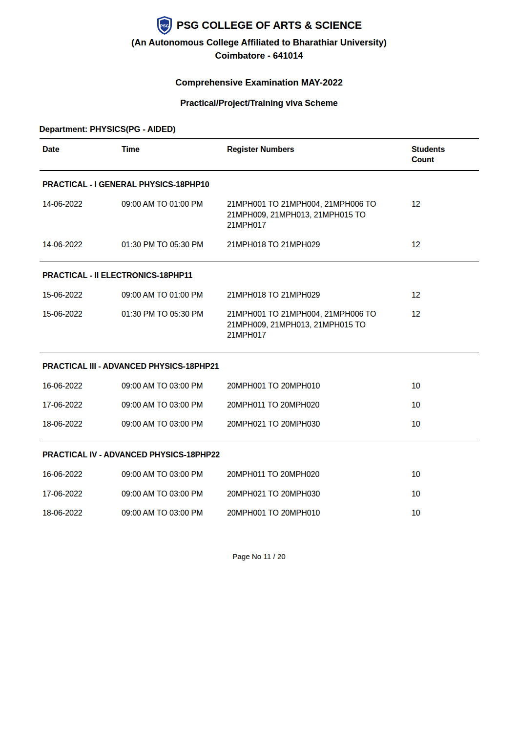PSG
PSG COLLEGE OF ARTS & SCIENCE
(An Autonomous College Affiliated to Bharathiar University)
Coimbatore - 641014
Comprehensive Examination MAY-2022
Practical/Project/Training viva Scheme
Department: PHYSICS(PG - AIDED)
| Date | Time | Register Numbers | Students Count |
| --- | --- | --- | --- |
| PRACTICAL - I GENERAL PHYSICS-18PHP10 |
| 14-06-2022 | 09:00 AM TO 01:00 PM | 21MPH001 TO 21MPH004, 21MPH006 TO 21MPH009, 21MPH013, 21MPH015 TO 21MPH017 | 12 |
| 14-06-2022 | 01:30 PM TO 05:30 PM | 21MPH018 TO 21MPH029 | 12 |
| PRACTICAL - II ELECTRONICS-18PHP11 |
| 15-06-2022 | 09:00 AM TO 01:00 PM | 21MPH018 TO 21MPH029 | 12 |
| 15-06-2022 | 01:30 PM TO 05:30 PM | 21MPH001 TO 21MPH004, 21MPH006 TO 21MPH009, 21MPH013, 21MPH015 TO 21MPH017 | 12 |
| PRACTICAL III - ADVANCED PHYSICS-18PHP21 |
| 16-06-2022 | 09:00 AM TO 03:00 PM | 20MPH001 TO 20MPH010 | 10 |
| 17-06-2022 | 09:00 AM TO 03:00 PM | 20MPH011 TO 20MPH020 | 10 |
| 18-06-2022 | 09:00 AM TO 03:00 PM | 20MPH021 TO 20MPH030 | 10 |
| PRACTICAL IV - ADVANCED PHYSICS-18PHP22 |
| 16-06-2022 | 09:00 AM TO 03:00 PM | 20MPH011 TO 20MPH020 | 10 |
| 17-06-2022 | 09:00 AM TO 03:00 PM | 20MPH021 TO 20MPH030 | 10 |
| 18-06-2022 | 09:00 AM TO 03:00 PM | 20MPH001 TO 20MPH010 | 10 |
Page No 11 / 20